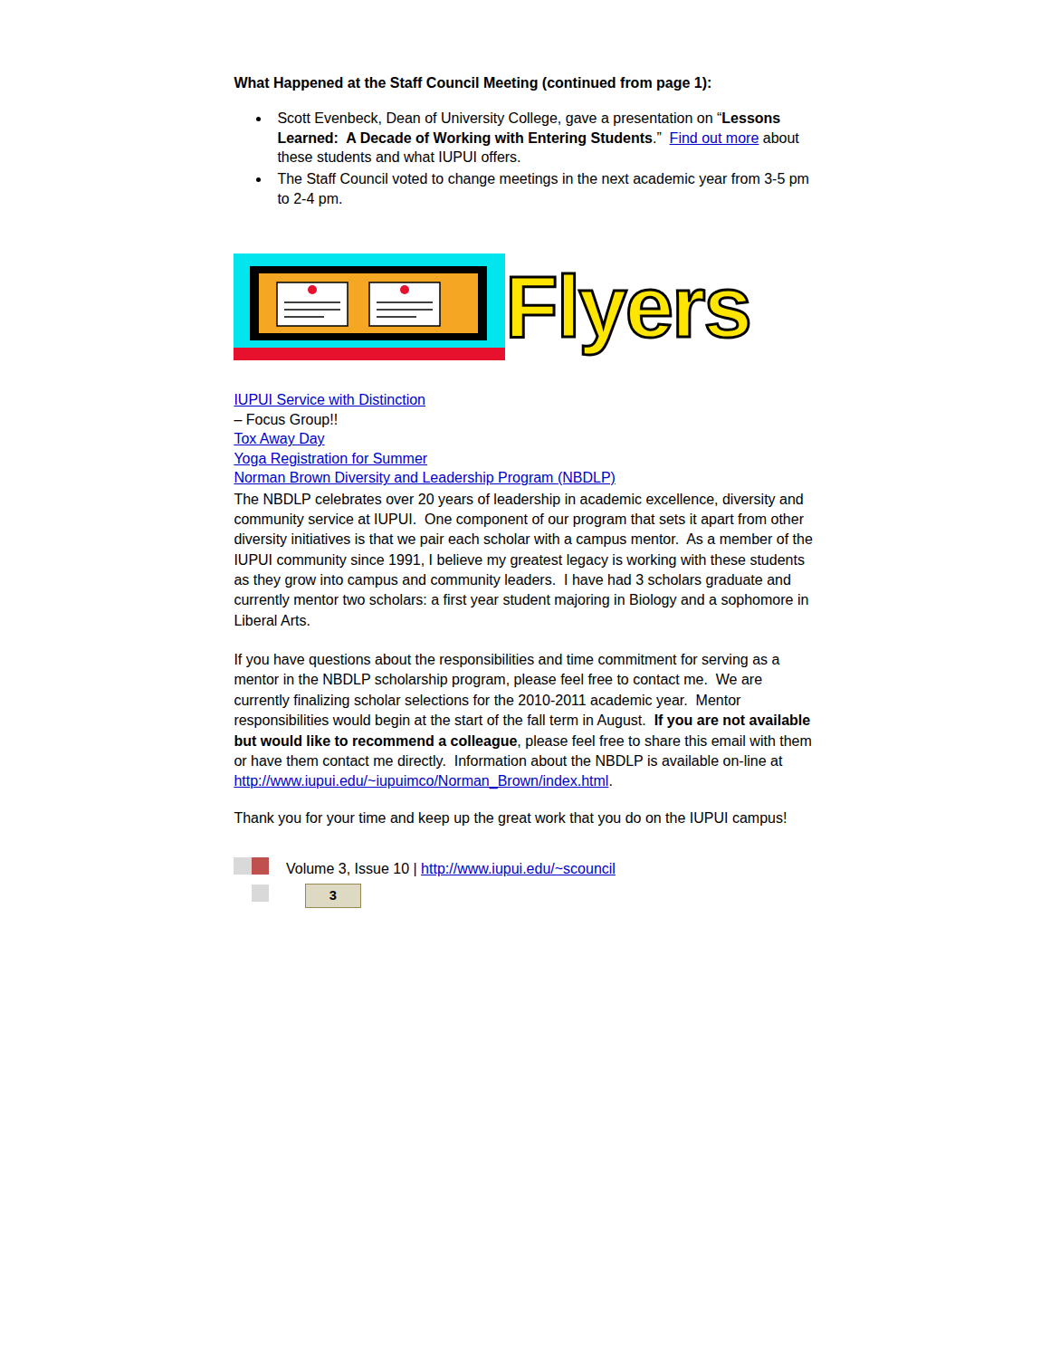What Happened at the Staff Council Meeting (continued from page 1):
Scott Evenbeck, Dean of University College, gave a presentation on “Lessons Learned: A Decade of Working with Entering Students.” Find out more about these students and what IUPUI offers.
The Staff Council voted to change meetings in the next academic year from 3-5 pm to 2-4 pm.
Flyers
IUPUI Service with Distinction – Focus Group!!
Tox Away Day Yoga Registration for Summer Norman Brown Diversity and Leadership Program (NBDLP)
The NBDLP celebrates over 20 years of leadership in academic excellence, diversity and community service at IUPUI. One component of our program that sets it apart from other diversity initiatives is that we pair each scholar with a campus mentor. As a member of the IUPUI community since 1991, I believe my greatest legacy is working with these students as they grow into campus and community leaders. I have had 3 scholars graduate and currently mentor two scholars: a first year student majoring in Biology and a sophomore in Liberal Arts.
If you have questions about the responsibilities and time commitment for serving as a mentor in the NBDLP scholarship program, please feel free to contact me. We are currently finalizing scholar selections for the 2010-2011 academic year. Mentor responsibilities would begin at the start of the fall term in August. If you are not available but would like to recommend a colleague, please feel free to share this email with them or have them contact me directly. Information about the NBDLP is available on-line at http://www.iupui.edu/~iupuimco/Norman_Brown/index.html.
Thank you for your time and keep up the great work that you do on the IUPUI campus!
Volume 3, Issue 10 | http://www.iupui.edu/~scouncil
3